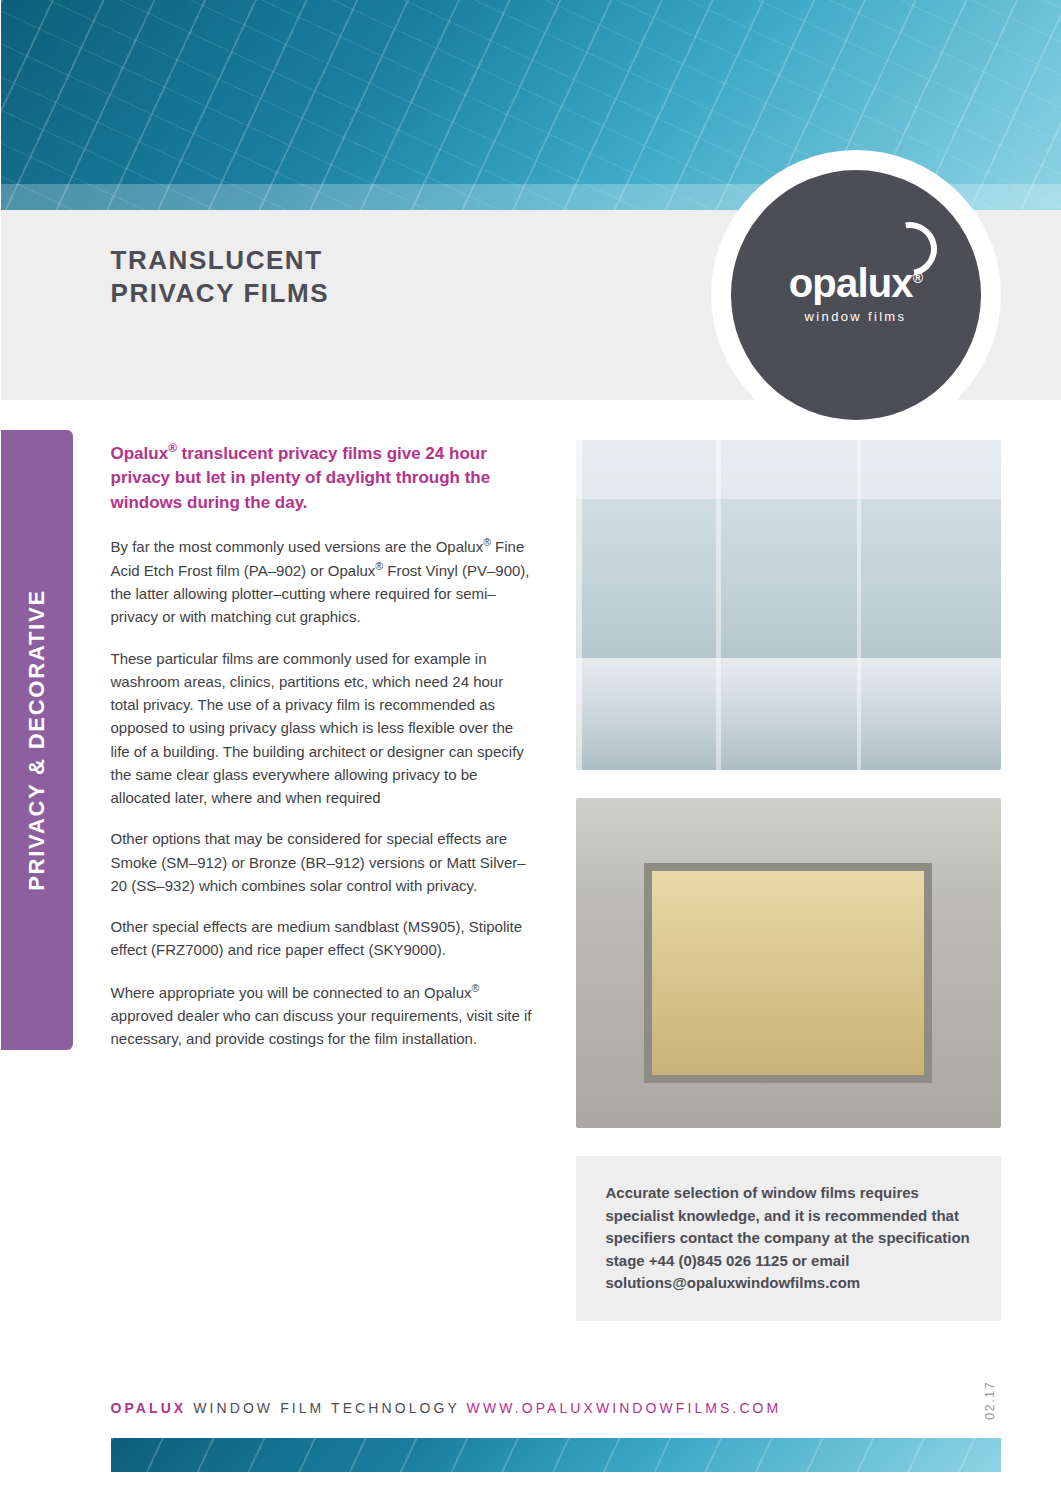Translucent
Privacy Films
opalux®
window films
Privacy & Decorative
Opalux® translucent privacy films give 24 hour privacy but let in plenty of daylight through the windows during the day.
By far the most commonly used versions are the Opalux® Fine Acid Etch Frost film (PA–902) or Opalux® Frost Vinyl (PV–900), the latter allowing plotter–cutting where required for semi–privacy or with matching cut graphics.
These particular films are commonly used for example in washroom areas, clinics, partitions etc, which need 24 hour total privacy. The use of a privacy film is recommended as opposed to using privacy glass which is less flexible over the life of a building. The building architect or designer can specify the same clear glass everywhere allowing privacy to be allocated later, where and when required
Other options that may be considered for special effects are Smoke (SM–912) or Bronze (BR–912) versions or Matt Silver–20 (SS–932) which combines solar control with privacy.
Other special effects are medium sandblast (MS905), Stipolite effect (FRZ7000) and rice paper effect (SKY9000).
Where appropriate you will be connected to an Opalux® approved dealer who can discuss your requirements, visit site if necessary, and provide costings for the film installation.
Accurate selection of window films requires specialist knowledge, and it is recommended that specifiers contact the company at the specification stage +44 (0)845 026 1125 or email solutions@opaluxwindowfilms.com
Opalux Window Film Technology www.opaluxwindowfilms.com
02.17